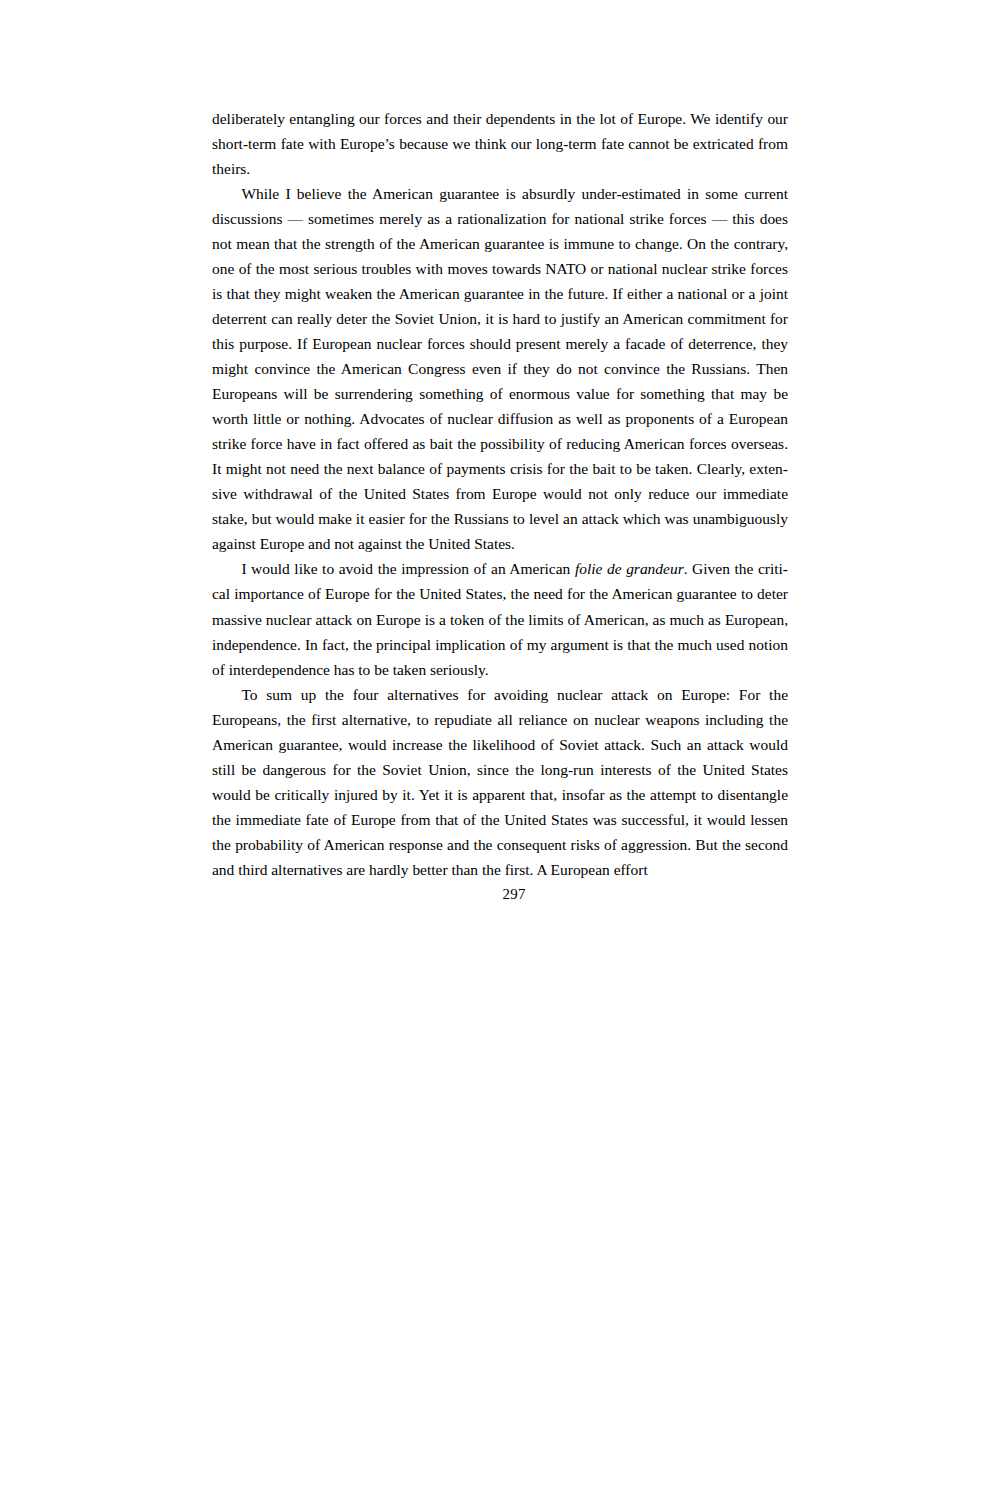deliberately entangling our forces and their dependents in the lot of Europe. We identify our short-term fate with Europe’s because we think our long-term fate cannot be extricated from theirs.
While I believe the American guarantee is absurdly under-estimated in some current discussions — sometimes merely as a rationalization for national strike forces — this does not mean that the strength of the American guarantee is immune to change. On the contrary, one of the most serious troubles with moves towards NATO or national nuclear strike forces is that they might weaken the American guarantee in the future. If either a national or a joint deterrent can really deter the Soviet Union, it is hard to justify an American commitment for this purpose. If European nuclear forces should present merely a facade of deterrence, they might convince the American Congress even if they do not convince the Russians. Then Europeans will be surrendering something of enormous value for something that may be worth little or nothing. Advocates of nuclear diffusion as well as proponents of a European strike force have in fact offered as bait the possibility of reducing American forces overseas. It might not need the next balance of payments crisis for the bait to be taken. Clearly, extensive withdrawal of the United States from Europe would not only reduce our immediate stake, but would make it easier for the Russians to level an attack which was unambiguously against Europe and not against the United States.
I would like to avoid the impression of an American folie de grandeur. Given the critical importance of Europe for the United States, the need for the American guarantee to deter massive nuclear attack on Europe is a token of the limits of American, as much as European, independence. In fact, the principal implication of my argument is that the much used notion of interdependence has to be taken seriously.
To sum up the four alternatives for avoiding nuclear attack on Europe: For the Europeans, the first alternative, to repudiate all reliance on nuclear weapons including the American guarantee, would increase the likelihood of Soviet attack. Such an attack would still be dangerous for the Soviet Union, since the long-run interests of the United States would be critically injured by it. Yet it is apparent that, insofar as the attempt to disentangle the immediate fate of Europe from that of the United States was successful, it would lessen the probability of American response and the consequent risks of aggression. But the second and third alternatives are hardly better than the first. A European effort
297